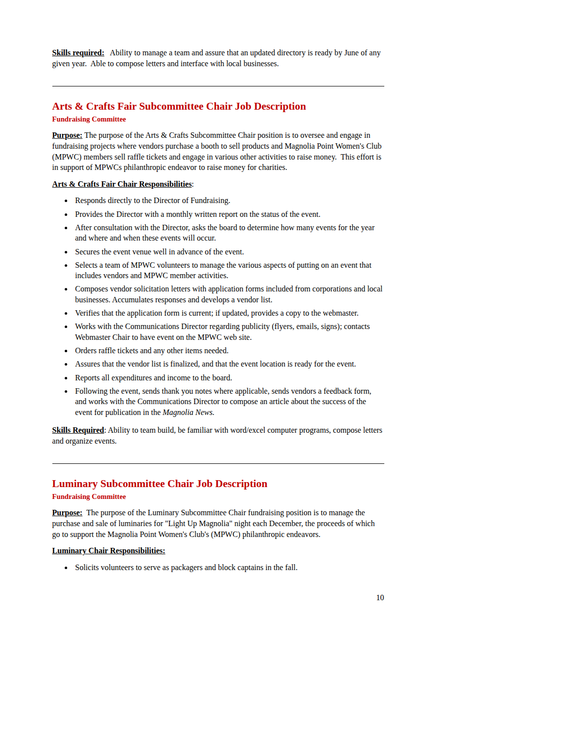Skills required: Ability to manage a team and assure that an updated directory is ready by June of any given year. Able to compose letters and interface with local businesses.
Arts & Crafts Fair Subcommittee Chair Job Description
Fundraising Committee
Purpose: The purpose of the Arts & Crafts Subcommittee Chair position is to oversee and engage in fundraising projects where vendors purchase a booth to sell products and Magnolia Point Women's Club (MPWC) members sell raffle tickets and engage in various other activities to raise money. This effort is in support of MPWCs philanthropic endeavor to raise money for charities.
Arts & Crafts Fair Chair Responsibilities:
Responds directly to the Director of Fundraising.
Provides the Director with a monthly written report on the status of the event.
After consultation with the Director, asks the board to determine how many events for the year and where and when these events will occur.
Secures the event venue well in advance of the event.
Selects a team of MPWC volunteers to manage the various aspects of putting on an event that includes vendors and MPWC member activities.
Composes vendor solicitation letters with application forms included from corporations and local businesses. Accumulates responses and develops a vendor list.
Verifies that the application form is current; if updated, provides a copy to the webmaster.
Works with the Communications Director regarding publicity (flyers, emails, signs); contacts Webmaster Chair to have event on the MPWC web site.
Orders raffle tickets and any other items needed.
Assures that the vendor list is finalized, and that the event location is ready for the event.
Reports all expenditures and income to the board.
Following the event, sends thank you notes where applicable, sends vendors a feedback form, and works with the Communications Director to compose an article about the success of the event for publication in the Magnolia News.
Skills Required: Ability to team build, be familiar with word/excel computer programs, compose letters and organize events.
Luminary Subcommittee Chair Job Description
Fundraising Committee
Purpose: The purpose of the Luminary Subcommittee Chair fundraising position is to manage the purchase and sale of luminaries for "Light Up Magnolia" night each December, the proceeds of which go to support the Magnolia Point Women's Club's (MPWC) philanthropic endeavors.
Luminary Chair Responsibilities:
Solicits volunteers to serve as packagers and block captains in the fall.
10